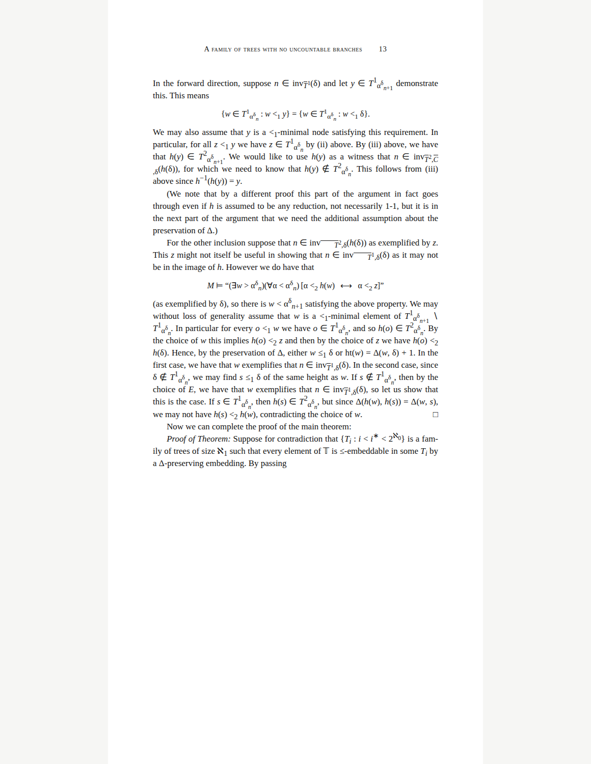A family of trees with no uncountable branches 13
In the forward direction, suppose n ∈ invT1(δ) and let y ∈ T1αδn+1 demonstrate this. This means
{w ∈ T1αδn : w <1 y} = {w ∈ T1αδn : w <1 δ}.
We may also assume that y is a <1-minimal node satisfying this requirement. In particular, for all z <1 y we have z ∈ T1αδn by (ii) above. By (iii) above, we have that h(y) ∈ T2αδn+1. We would like to use h(y) as a witness that n ∈ invT2,C,δ(h(δ)), for which we need to know that h(y) ∉ T2αδn. This follows from (iii) above since h−1(h(y)) = y.
(We note that by a different proof this part of the argument in fact goes through even if h is assumed to be any reduction, not necessarily 1-1, but it is in the next part of the argument that we need the additional assumption about the preservation of Δ.)
For the other inclusion suppose that n ∈ invT2,δ(h(δ)) as exemplified by z. This z might not itself be useful in showing that n ∈ invT1,δ(δ) as it may not be in the image of h. However we do have that
M ⊨ “(∃w > αδn)(∀α < αδn) [α <2 h(w) ⟷ α <2 z]”
(as exemplified by δ), so there is w < αδn+1 satisfying the above property. We may without loss of generality assume that w is a <1-minimal element of T1αδn+1 ∖ T1αδn. In particular for every o <1 w we have o ∈ T1αδn, and so h(o) ∈ T2αδn. By the choice of w this implies h(o) <2 z and then by the choice of z we have h(o) <2 h(δ). Hence, by the preservation of Δ, either w ≤1 δ or ht(w) = Δ(w, δ) + 1. In the first case, we have that w exemplifies that n ∈ invT1,δ(δ). In the second case, since δ ∉ T1αδn, we may find s ≤1 δ of the same height as w. If s ∉ T1αδn, then by the choice of E, we have that w exemplifies that n ∈ invT1,δ(δ), so let us show that this is the case. If s ∈ T1αδn, then h(s) ∈ T2αδn, but since Δ(h(w), h(s)) = Δ(w, s), we may not have h(s) <2 h(w), contradicting the choice of w. □
Now we can complete the proof of the main theorem:
Proof of Theorem: Suppose for contradiction that {Ti : i < i∗ < 2ℵ0} is a family of trees of size ℵ1 such that every element of 𝕋 is ≤-embeddable in some Ti by a Δ-preserving embedding. By passing